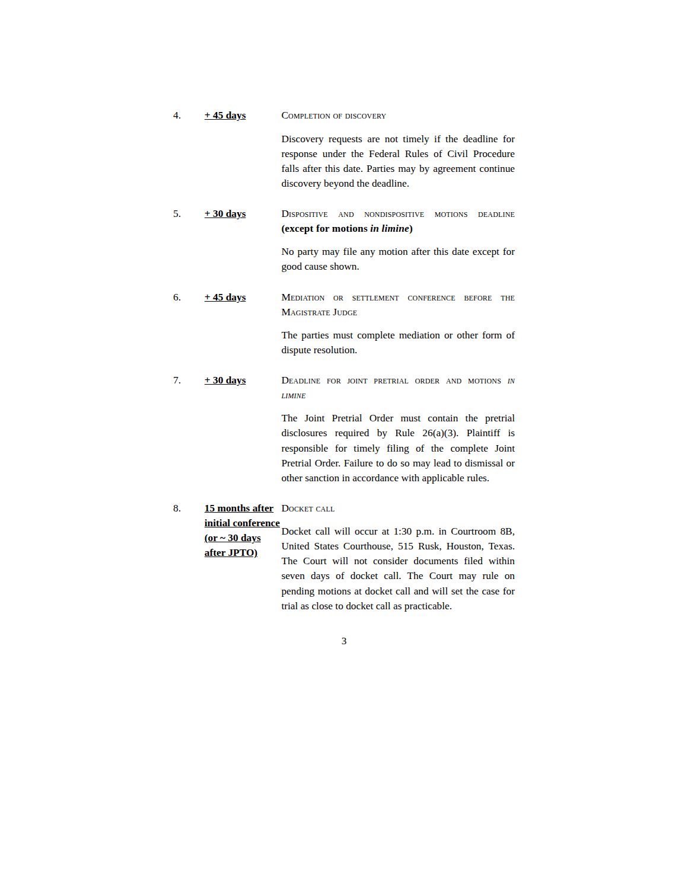| 4. | + 45 days | Completion of discovery Discovery requests are not timely if the deadline for response under the Federal Rules of Civil Procedure falls after this date. Parties may by agreement continue discovery beyond the deadline. |
| 5. | + 30 days | Dispositive and nondispositive motions deadline (except for motions in limine ) No party may file any motion after this date except for good cause shown. |
| 6. | + 45 days | Mediation or settlement conference before the Magistrate Judge The parties must complete mediation or other form of dispute resolution. |
| 7. | + 30 days | Deadline for joint pretrial order and motions in limine The Joint Pretrial Order must contain the pretrial disclosures required by Rule 26(a)(3). Plaintiff is responsible for timely filing of the complete Joint Pretrial Order. Failure to do so may lead to dismissal or other sanction in accordance with applicable rules. |
| 8. | 15 months after initial conference (or ~ 30 days after JPTO) | Docket call Docket call will occur at 1:30 p.m. in Courtroom 8B, United States Courthouse, 515 Rusk, Houston, Texas. The Court will not consider documents filed within seven days of docket call. The Court may rule on pending motions at docket call and will set the case for trial as close to docket call as practicable. |
3